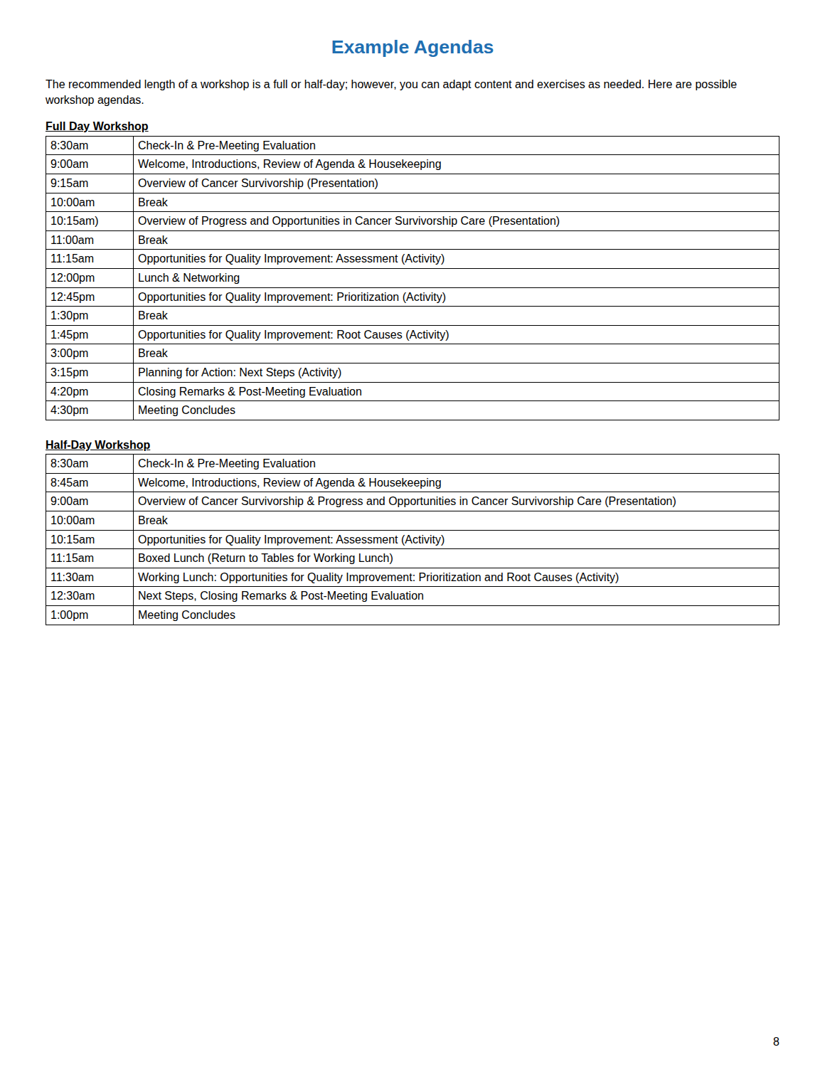Example Agendas
The recommended length of a workshop is a full or half-day; however, you can adapt content and exercises as needed. Here are possible workshop agendas.
Full Day Workshop
| 8:30am | Check-In & Pre-Meeting Evaluation |
| 9:00am | Welcome, Introductions, Review of Agenda & Housekeeping |
| 9:15am | Overview of Cancer Survivorship (Presentation) |
| 10:00am | Break |
| 10:15am) | Overview of Progress and Opportunities in Cancer Survivorship Care (Presentation) |
| 11:00am | Break |
| 11:15am | Opportunities for Quality Improvement: Assessment (Activity) |
| 12:00pm | Lunch & Networking |
| 12:45pm | Opportunities for Quality Improvement: Prioritization (Activity) |
| 1:30pm | Break |
| 1:45pm | Opportunities for Quality Improvement: Root Causes (Activity) |
| 3:00pm | Break |
| 3:15pm | Planning for Action: Next Steps (Activity) |
| 4:20pm | Closing Remarks & Post-Meeting Evaluation |
| 4:30pm | Meeting Concludes |
Half-Day Workshop
| 8:30am | Check-In & Pre-Meeting Evaluation |
| 8:45am | Welcome, Introductions, Review of Agenda & Housekeeping |
| 9:00am | Overview of Cancer Survivorship & Progress and Opportunities in Cancer Survivorship Care (Presentation) |
| 10:00am | Break |
| 10:15am | Opportunities for Quality Improvement: Assessment (Activity) |
| 11:15am | Boxed Lunch (Return to Tables for Working Lunch) |
| 11:30am | Working Lunch: Opportunities for Quality Improvement: Prioritization and Root Causes (Activity) |
| 12:30am | Next Steps, Closing Remarks & Post-Meeting Evaluation |
| 1:00pm | Meeting Concludes |
8